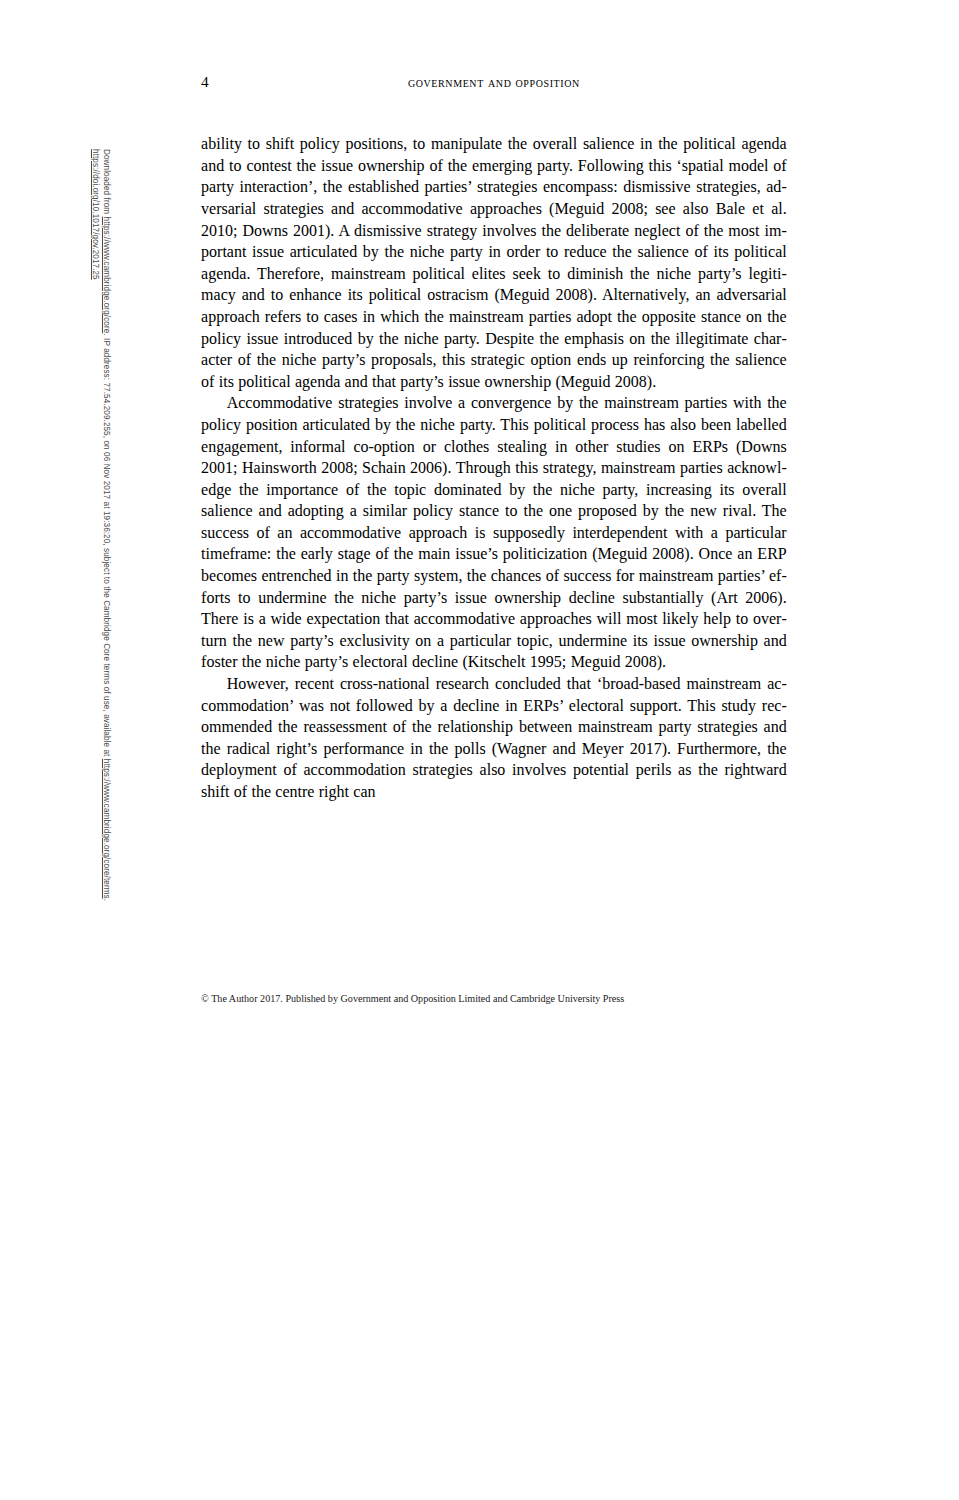Downloaded from https://www.cambridge.org/core. IP address: 77.54.209.255, on 06 Nov 2017 at 19:36:20, subject to the Cambridge Core terms of use, available at https://www.cambridge.org/core/terms. https://doi.org/10.1017/gov.2017.25
4
government and opposition
ability to shift policy positions, to manipulate the overall salience in the political agenda and to contest the issue ownership of the emerging party. Following this ‘spatial model of party interaction’, the established parties’ strategies encompass: dismissive strategies, adversarial strategies and accommodative approaches (Meguid 2008; see also Bale et al. 2010; Downs 2001). A dismissive strategy involves the deliberate neglect of the most important issue articulated by the niche party in order to reduce the salience of its political agenda. Therefore, mainstream political elites seek to diminish the niche party’s legitimacy and to enhance its political ostracism (Meguid 2008). Alternatively, an adversarial approach refers to cases in which the mainstream parties adopt the opposite stance on the policy issue introduced by the niche party. Despite the emphasis on the illegitimate character of the niche party’s proposals, this strategic option ends up reinforcing the salience of its political agenda and that party’s issue ownership (Meguid 2008).
Accommodative strategies involve a convergence by the mainstream parties with the policy position articulated by the niche party. This political process has also been labelled engagement, informal co-option or clothes stealing in other studies on ERPs (Downs 2001; Hainsworth 2008; Schain 2006). Through this strategy, mainstream parties acknowledge the importance of the topic dominated by the niche party, increasing its overall salience and adopting a similar policy stance to the one proposed by the new rival. The success of an accommodative approach is supposedly interdependent with a particular timeframe: the early stage of the main issue’s politicization (Meguid 2008). Once an ERP becomes entrenched in the party system, the chances of success for mainstream parties’ efforts to undermine the niche party’s issue ownership decline substantially (Art 2006). There is a wide expectation that accommodative approaches will most likely help to overturn the new party’s exclusivity on a particular topic, undermine its issue ownership and foster the niche party’s electoral decline (Kitschelt 1995; Meguid 2008).
However, recent cross-national research concluded that ‘broad-based mainstream accommodation’ was not followed by a decline in ERPs’ electoral support. This study recommended the reassessment of the relationship between mainstream party strategies and the radical right’s performance in the polls (Wagner and Meyer 2017). Furthermore, the deployment of accommodation strategies also involves potential perils as the rightward shift of the centre right can
© The Author 2017. Published by Government and Opposition Limited and Cambridge University Press